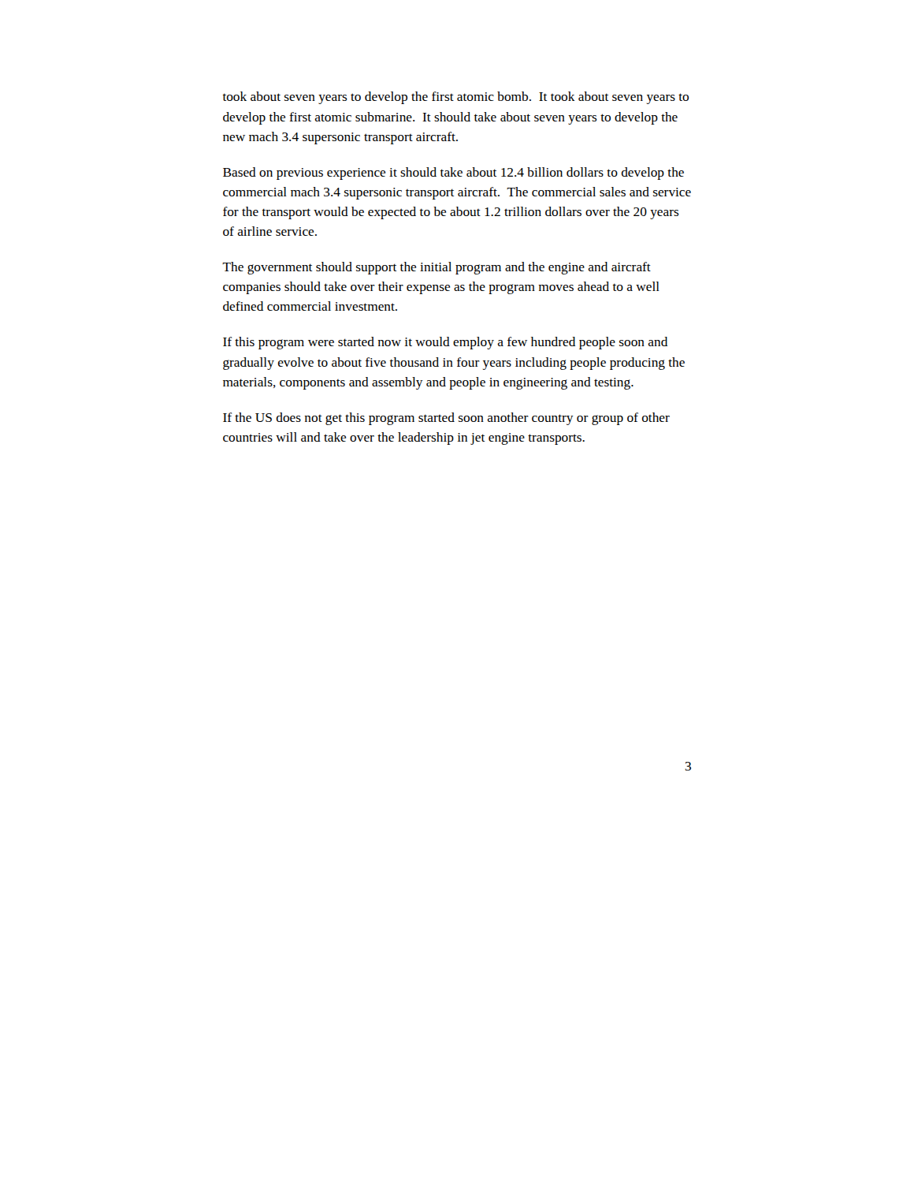took about seven years to develop the first atomic bomb. It took about seven years to develop the first atomic submarine. It should take about seven years to develop the new mach 3.4 supersonic transport aircraft.
Based on previous experience it should take about 12.4 billion dollars to develop the commercial mach 3.4 supersonic transport aircraft. The commercial sales and service for the transport would be expected to be about 1.2 trillion dollars over the 20 years of airline service.
The government should support the initial program and the engine and aircraft companies should take over their expense as the program moves ahead to a well defined commercial investment.
If this program were started now it would employ a few hundred people soon and gradually evolve to about five thousand in four years including people producing the materials, components and assembly and people in engineering and testing.
If the US does not get this program started soon another country or group of other countries will and take over the leadership in jet engine transports.
3